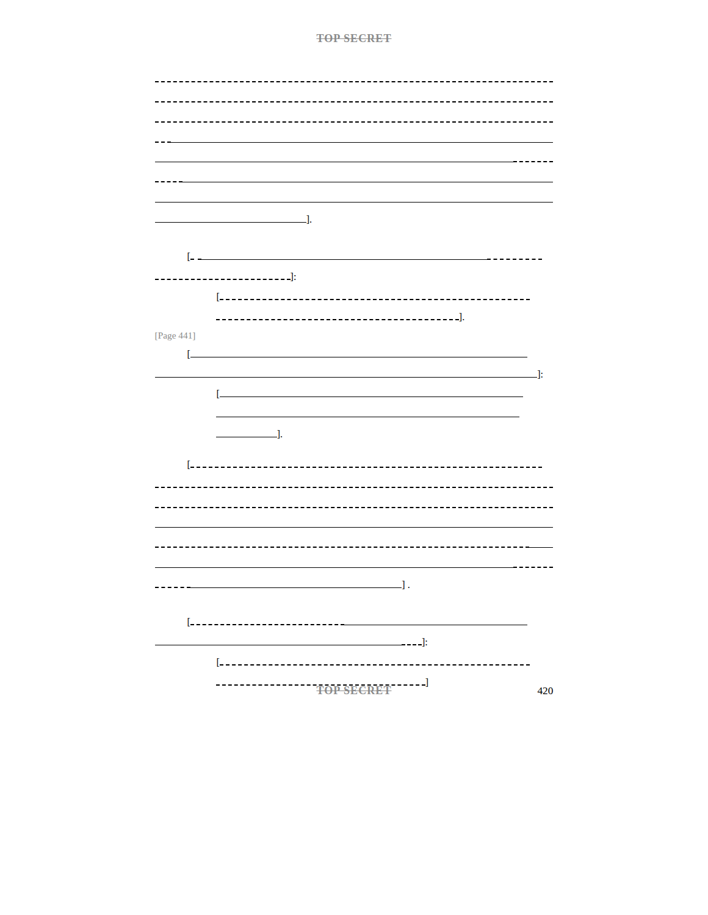TOP SECRET
].
[
]:
[
].
[Page 441]
[
]:
[
].
[
] .
[
]:
[
]
TOP SECRET
420